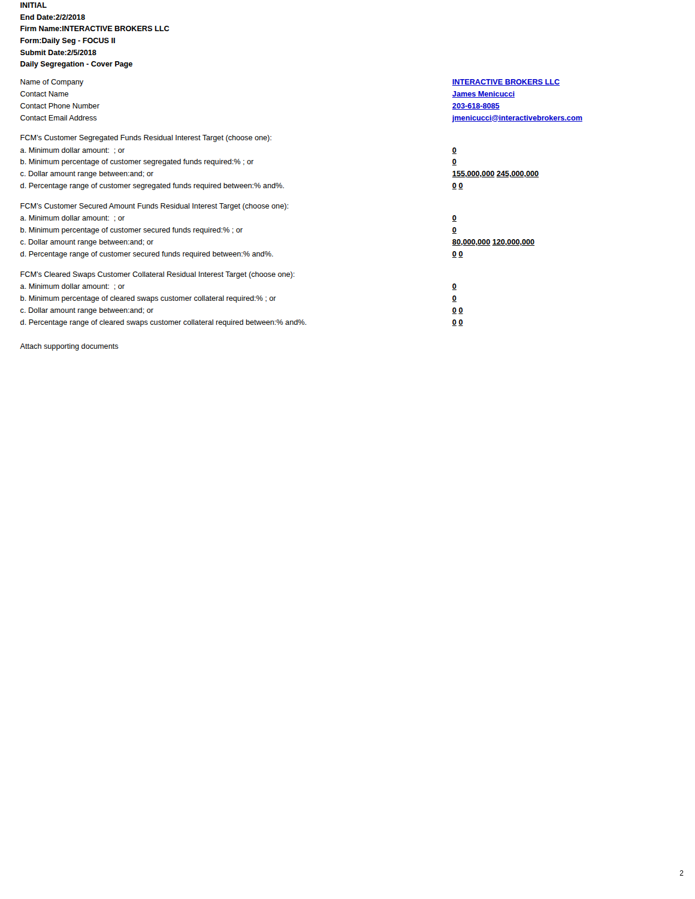INITIAL
End Date:2/2/2018
Firm Name:INTERACTIVE BROKERS LLC
Form:Daily Seg - FOCUS II
Submit Date:2/5/2018
Daily Segregation - Cover Page
| Name of Company | INTERACTIVE BROKERS LLC |
| Contact Name | James Menicucci |
| Contact Phone Number | 203-618-8085 |
| Contact Email Address | jmenicucci@interactivebrokers.com |
FCM’s Customer Segregated Funds Residual Interest Target (choose one):
| a. Minimum dollar amount: ; or | 0 |
| b. Minimum percentage of customer segregated funds required:% ; or | 0 |
| c. Dollar amount range between:and; or | 155,000,000 245,000,000 |
| d. Percentage range of customer segregated funds required between:% and%. | 0 0 |
FCM’s Customer Secured Amount Funds Residual Interest Target (choose one):
| a. Minimum dollar amount: ; or | 0 |
| b. Minimum percentage of customer secured funds required:% ; or | 0 |
| c. Dollar amount range between:and; or | 80,000,000 120,000,000 |
| d. Percentage range of customer secured funds required between:% and%. | 0 0 |
FCM's Cleared Swaps Customer Collateral Residual Interest Target (choose one):
| a. Minimum dollar amount: ; or | 0 |
| b. Minimum percentage of cleared swaps customer collateral required:% ; or | 0 |
| c. Dollar amount range between:and; or | 0 0 |
| d. Percentage range of cleared swaps customer collateral required between:% and%. | 0 0 |
Attach supporting documents
2